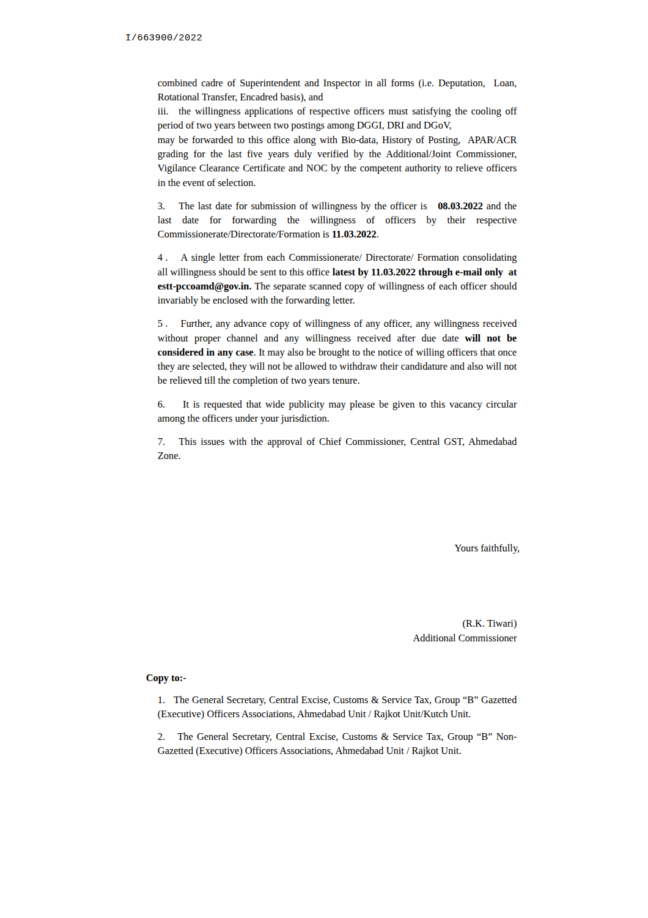I/663900/2022
combined cadre of Superintendent and Inspector in all forms (i.e. Deputation, Loan, Rotational Transfer, Encadred basis), and
iii. the willingness applications of respective officers must satisfying the cooling off period of two years between two postings among DGGI, DRI and DGoV,
may be forwarded to this office along with Bio-data, History of Posting, APAR/ACR grading for the last five years duly verified by the Additional/Joint Commissioner, Vigilance Clearance Certificate and NOC by the competent authority to relieve officers in the event of selection.
3. The last date for submission of willingness by the officer is 08.03.2022 and the last date for forwarding the willingness of officers by their respective Commissionerate/Directorate/Formation is 11.03.2022.
4 . A single letter from each Commissionerate/ Directorate/ Formation consolidating all willingness should be sent to this office latest by 11.03.2022 through e-mail only at estt-pccoamd@gov.in. The separate scanned copy of willingness of each officer should invariably be enclosed with the forwarding letter.
5 . Further, any advance copy of willingness of any officer, any willingness received without proper channel and any willingness received after due date will not be considered in any case. It may also be brought to the notice of willing officers that once they are selected, they will not be allowed to withdraw their candidature and also will not be relieved till the completion of two years tenure.
6. It is requested that wide publicity may please be given to this vacancy circular among the officers under your jurisdiction.
7. This issues with the approval of Chief Commissioner, Central GST, Ahmedabad Zone.
Yours faithfully,
(R.K. Tiwari)
Additional Commissioner
Copy to:-
1. The General Secretary, Central Excise, Customs & Service Tax, Group “B” Gazetted (Executive) Officers Associations, Ahmedabad Unit / Rajkot Unit/Kutch Unit.
2. The General Secretary, Central Excise, Customs & Service Tax, Group “B” Non-Gazetted (Executive) Officers Associations, Ahmedabad Unit / Rajkot Unit.